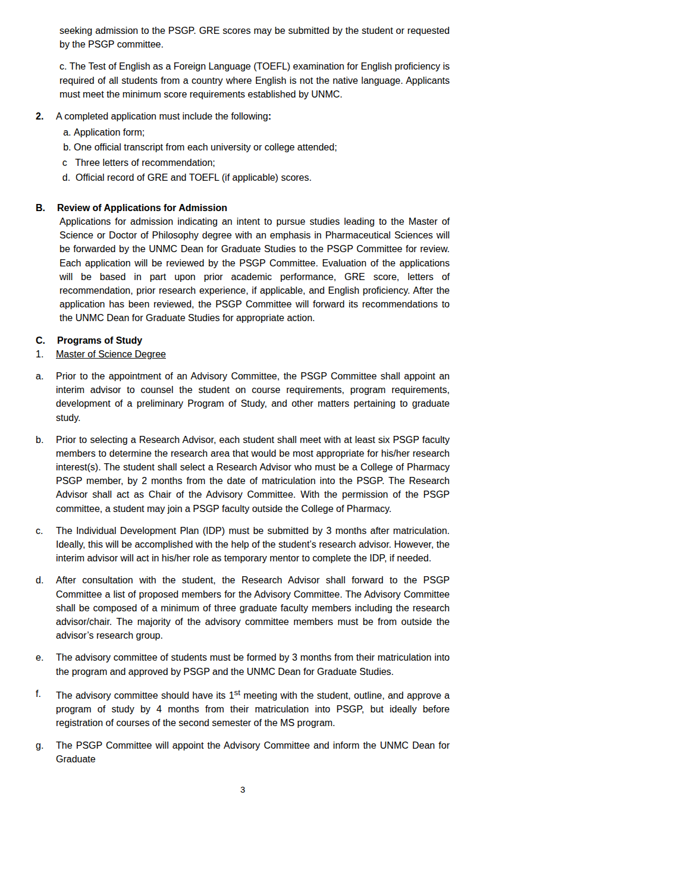seeking admission to the PSGP. GRE scores may be submitted by the student or requested by the PSGP committee.
c. The Test of English as a Foreign Language (TOEFL) examination for English proficiency is required of all students from a country where English is not the native language. Applicants must meet the minimum score requirements established by UNMC.
2.
A completed application must include the following:
Application form;
One official transcript from each university or college attended;
c Three letters of recommendation;
d. Official record of GRE and TOEFL (if applicable) scores.
B.
Review of Applications for Admission
Applications for admission indicating an intent to pursue studies leading to the Master of Science or Doctor of Philosophy degree with an emphasis in Pharmaceutical Sciences will be forwarded by the UNMC Dean for Graduate Studies to the PSGP Committee for review. Each application will be reviewed by the PSGP Committee. Evaluation of the applications will be based in part upon prior academic performance, GRE score, letters of recommendation, prior research experience, if applicable, and English proficiency. After the application has been reviewed, the PSGP Committee will forward its recommendations to the UNMC Dean for Graduate Studies for appropriate action.
C.
Programs of Study
1.
Master of Science Degree
a.
Prior to the appointment of an Advisory Committee, the PSGP Committee shall appoint an interim advisor to counsel the student on course requirements, program requirements, development of a preliminary Program of Study, and other matters pertaining to graduate study.
b.
Prior to selecting a Research Advisor, each student shall meet with at least six PSGP faculty members to determine the research area that would be most appropriate for his/her research interest(s). The student shall select a Research Advisor who must be a College of Pharmacy PSGP member, by 2 months from the date of matriculation into the PSGP. The Research Advisor shall act as Chair of the Advisory Committee. With the permission of the PSGP committee, a student may join a PSGP faculty outside the College of Pharmacy.
c.
The Individual Development Plan (IDP) must be submitted by 3 months after matriculation. Ideally, this will be accomplished with the help of the student’s research advisor. However, the interim advisor will act in his/her role as temporary mentor to complete the IDP, if needed.
d.
After consultation with the student, the Research Advisor shall forward to the PSGP Committee a list of proposed members for the Advisory Committee. The Advisory Committee shall be composed of a minimum of three graduate faculty members including the research advisor/chair. The majority of the advisory committee members must be from outside the advisor’s research group.
e.
The advisory committee of students must be formed by 3 months from their matriculation into the program and approved by PSGP and the UNMC Dean for Graduate Studies.
f.
The advisory committee should have its 1st meeting with the student, outline, and approve a program of study by 4 months from their matriculation into PSGP, but ideally before registration of courses of the second semester of the MS program.
g.
The PSGP Committee will appoint the Advisory Committee and inform the UNMC Dean for Graduate
3